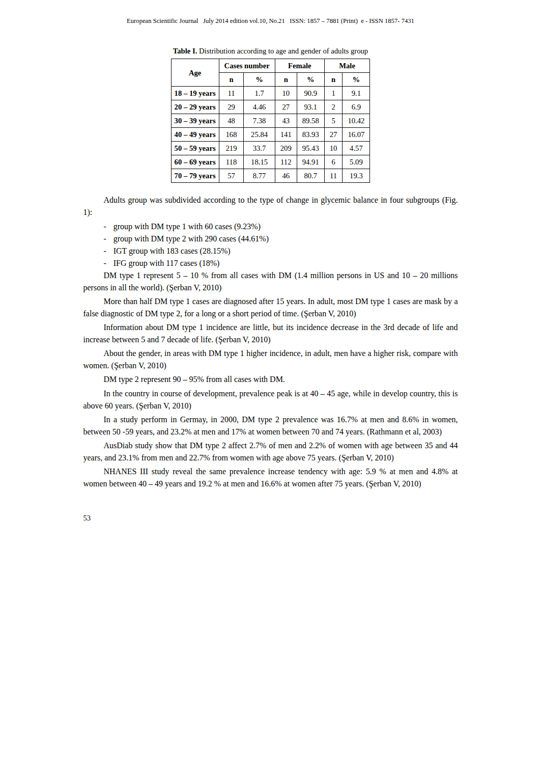European Scientific Journal July 2014 edition vol.10, No.21 ISSN: 1857 – 7881 (Print) e - ISSN 1857- 7431
Table I. Distribution according to age and gender of adults group
| Age | Cases number | Female | Male |
| --- | --- | --- | --- |
| n | % | n | % | n | % |
| 18 – 19 years | 11 | 1.7 | 10 | 90.9 | 1 | 9.1 |
| 20 – 29 years | 29 | 4.46 | 27 | 93.1 | 2 | 6.9 |
| 30 – 39 years | 48 | 7.38 | 43 | 89.58 | 5 | 10.42 |
| 40 – 49 years | 168 | 25.84 | 141 | 83.93 | 27 | 16.07 |
| 50 – 59 years | 219 | 33.7 | 209 | 95.43 | 10 | 4.57 |
| 60 – 69 years | 118 | 18.15 | 112 | 94.91 | 6 | 5.09 |
| 70 – 79 years | 57 | 8.77 | 46 | 80.7 | 11 | 19.3 |
Adults group was subdivided according to the type of change in glycemic balance in four subgroups (Fig. 1):
group with DM type 1 with 60 cases (9.23%)
group with DM type 2 with 290 cases (44.61%)
IGT group with 183 cases (28.15%)
IFG group with 117 cases (18%)
DM type 1 represent 5 – 10 % from all cases with DM (1.4 million persons in US and 10 – 20 millions persons in all the world). (Şerban V, 2010)
More than half DM type 1 cases are diagnosed after 15 years. In adult, most DM type 1 cases are mask by a false diagnostic of DM type 2, for a long or a short period of time. (Şerban V, 2010)
Information about DM type 1 incidence are little, but its incidence decrease in the 3rd decade of life and increase between 5 and 7 decade of life. (Şerban V, 2010)
About the gender, in areas with DM type 1 higher incidence, in adult, men have a higher risk, compare with women. (Şerban V, 2010)
DM type 2 represent 90 – 95% from all cases with DM.
In the country in course of development, prevalence peak is at 40 – 45 age, while in develop country, this is above 60 years. (Şerban V, 2010)
In a study perform in Germay, in 2000, DM type 2 prevalence was 16.7% at men and 8.6% in women, between 50 -59 years, and 23.2% at men and 17% at women between 70 and 74 years. (Rathmann et al, 2003)
AusDiab study show that DM type 2 affect 2.7% of men and 2.2% of women with age between 35 and 44 years, and 23.1% from men and 22.7% from women with age above 75 years. (Şerban V, 2010)
NHANES III study reveal the same prevalence increase tendency with age: 5.9 % at men and 4.8% at women between 40 – 49 years and 19.2 % at men and 16.6% at women after 75 years. (Şerban V, 2010)
53